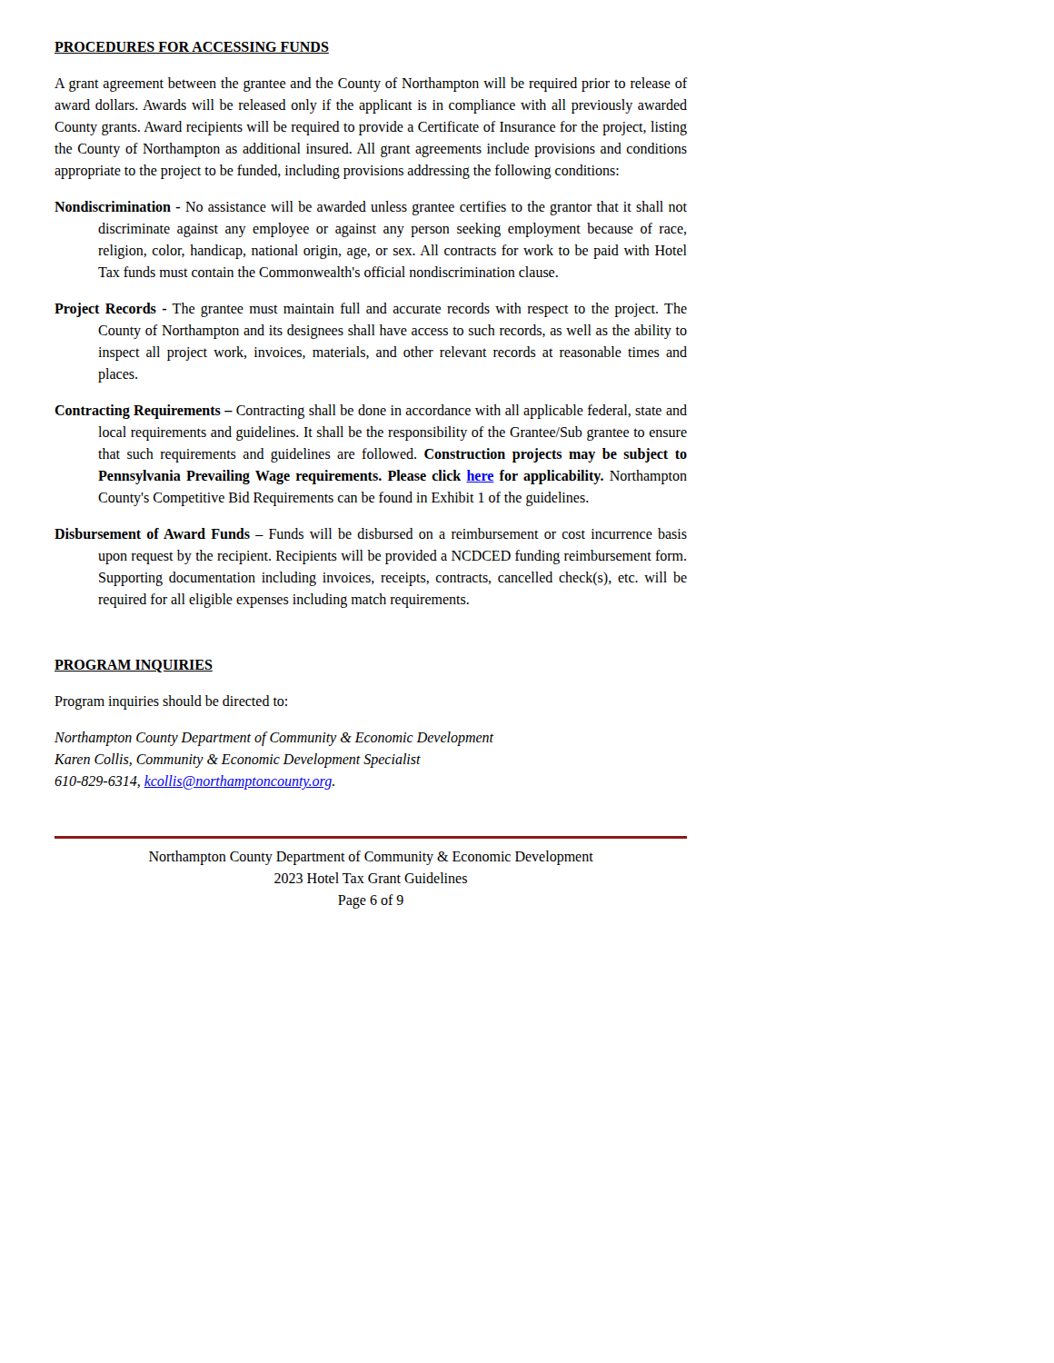PROCEDURES FOR ACCESSING FUNDS
A grant agreement between the grantee and the County of Northampton will be required prior to release of award dollars. Awards will be released only if the applicant is in compliance with all previously awarded County grants. Award recipients will be required to provide a Certificate of Insurance for the project, listing the County of Northampton as additional insured. All grant agreements include provisions and conditions appropriate to the project to be funded, including provisions addressing the following conditions:
Nondiscrimination - No assistance will be awarded unless grantee certifies to the grantor that it shall not discriminate against any employee or against any person seeking employment because of race, religion, color, handicap, national origin, age, or sex. All contracts for work to be paid with Hotel Tax funds must contain the Commonwealth's official nondiscrimination clause.
Project Records - The grantee must maintain full and accurate records with respect to the project. The County of Northampton and its designees shall have access to such records, as well as the ability to inspect all project work, invoices, materials, and other relevant records at reasonable times and places.
Contracting Requirements – Contracting shall be done in accordance with all applicable federal, state and local requirements and guidelines. It shall be the responsibility of the Grantee/Sub grantee to ensure that such requirements and guidelines are followed. Construction projects may be subject to Pennsylvania Prevailing Wage requirements. Please click here for applicability. Northampton County's Competitive Bid Requirements can be found in Exhibit 1 of the guidelines.
Disbursement of Award Funds – Funds will be disbursed on a reimbursement or cost incurrence basis upon request by the recipient. Recipients will be provided a NCDCED funding reimbursement form. Supporting documentation including invoices, receipts, contracts, cancelled check(s), etc. will be required for all eligible expenses including match requirements.
PROGRAM INQUIRIES
Program inquiries should be directed to:
Northampton County Department of Community & Economic Development
Karen Collis, Community & Economic Development Specialist
610-829-6314, kcollis@northamptoncounty.org.
Northampton County Department of Community & Economic Development
2023 Hotel Tax Grant Guidelines
Page 6 of 9